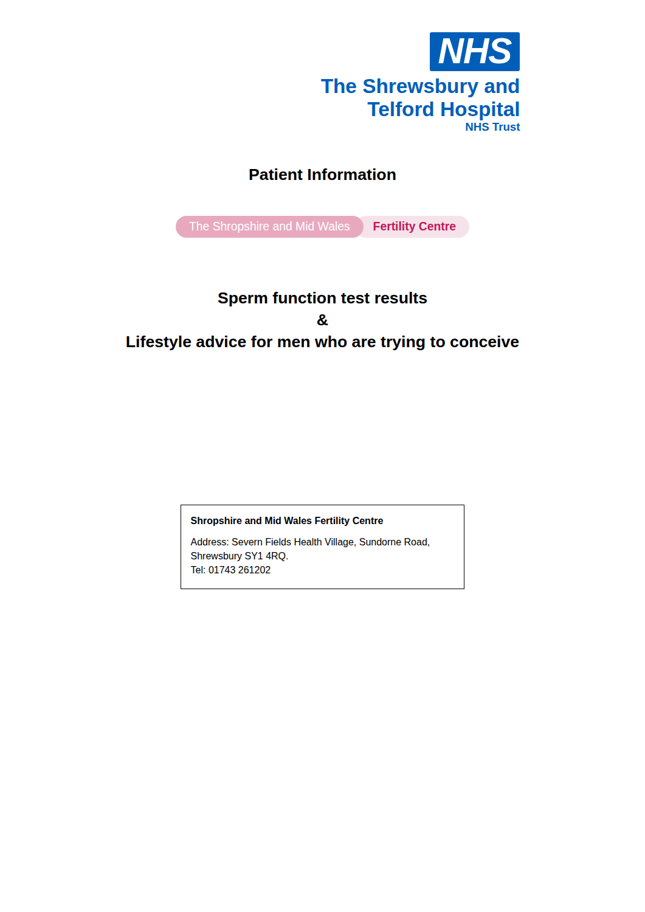NHS
The Shrewsbury and
Telford Hospital
NHS Trust
Patient Information
The Shropshire and Mid Wales Fertility Centre
Sperm function test results
& Lifestyle advice for men who are trying to conceive
Shropshire and Mid Wales Fertility Centre
Address: Severn Fields Health Village, Sundorne Road, Shrewsbury SY1 4RQ.
Tel: 01743 261202